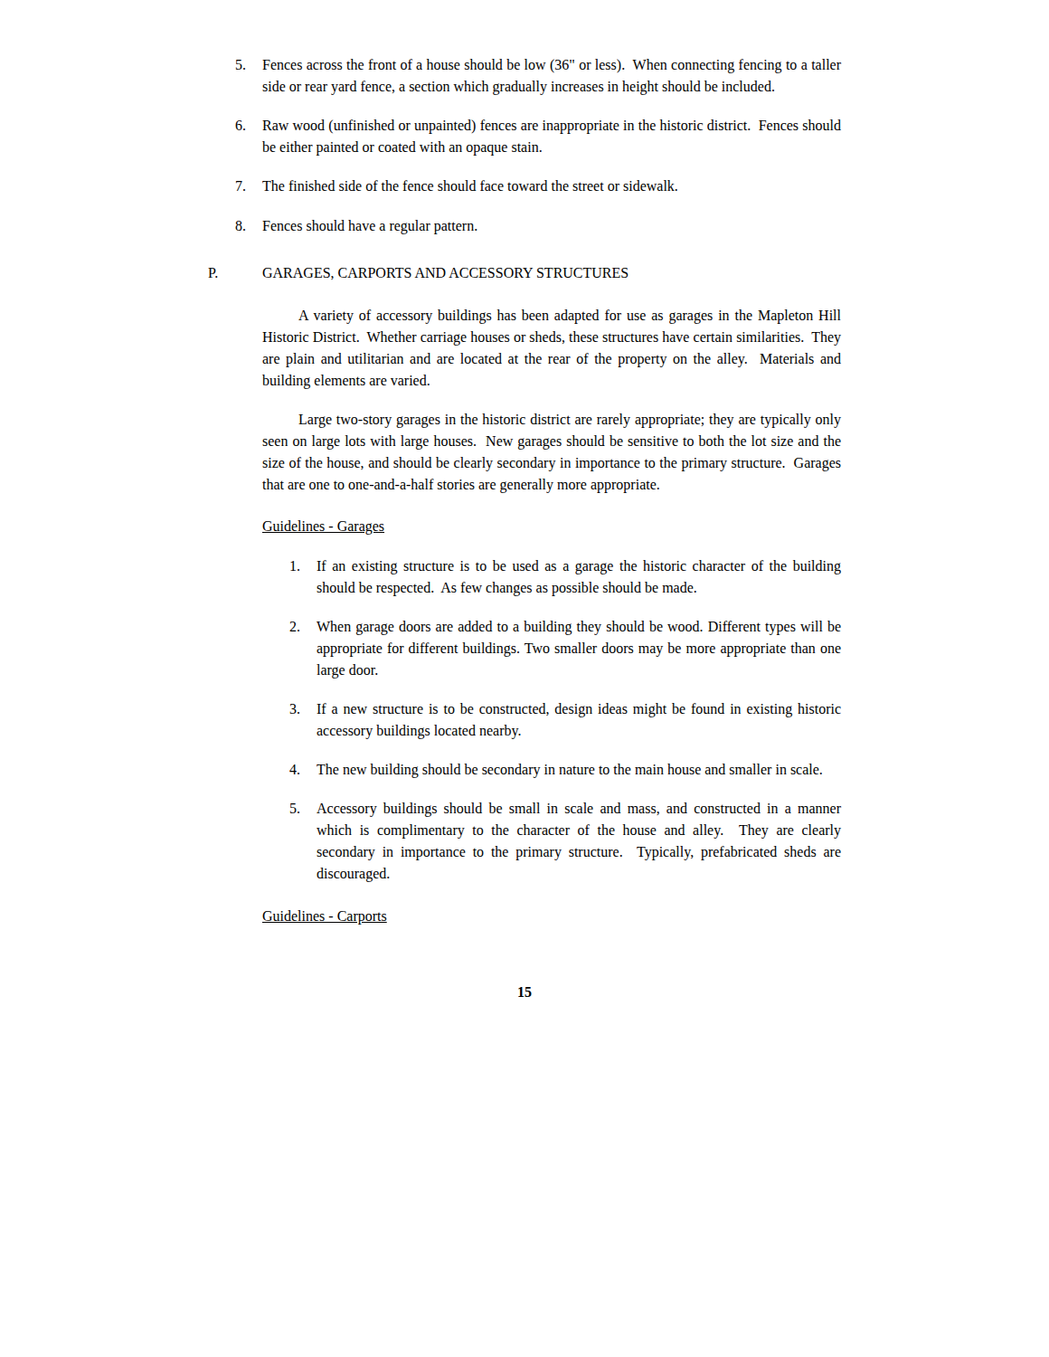5. Fences across the front of a house should be low (36" or less). When connecting fencing to a taller side or rear yard fence, a section which gradually increases in height should be included.
6. Raw wood (unfinished or unpainted) fences are inappropriate in the historic district. Fences should be either painted or coated with an opaque stain.
7. The finished side of the fence should face toward the street or sidewalk.
8. Fences should have a regular pattern.
P. GARAGES, CARPORTS AND ACCESSORY STRUCTURES
A variety of accessory buildings has been adapted for use as garages in the Mapleton Hill Historic District. Whether carriage houses or sheds, these structures have certain similarities. They are plain and utilitarian and are located at the rear of the property on the alley. Materials and building elements are varied.
Large two-story garages in the historic district are rarely appropriate; they are typically only seen on large lots with large houses. New garages should be sensitive to both the lot size and the size of the house, and should be clearly secondary in importance to the primary structure. Garages that are one to one-and-a-half stories are generally more appropriate.
Guidelines - Garages
1. If an existing structure is to be used as a garage the historic character of the building should be respected. As few changes as possible should be made.
2. When garage doors are added to a building they should be wood. Different types will be appropriate for different buildings. Two smaller doors may be more appropriate than one large door.
3. If a new structure is to be constructed, design ideas might be found in existing historic accessory buildings located nearby.
4. The new building should be secondary in nature to the main house and smaller in scale.
5. Accessory buildings should be small in scale and mass, and constructed in a manner which is complimentary to the character of the house and alley. They are clearly secondary in importance to the primary structure. Typically, prefabricated sheds are discouraged.
Guidelines - Carports
15